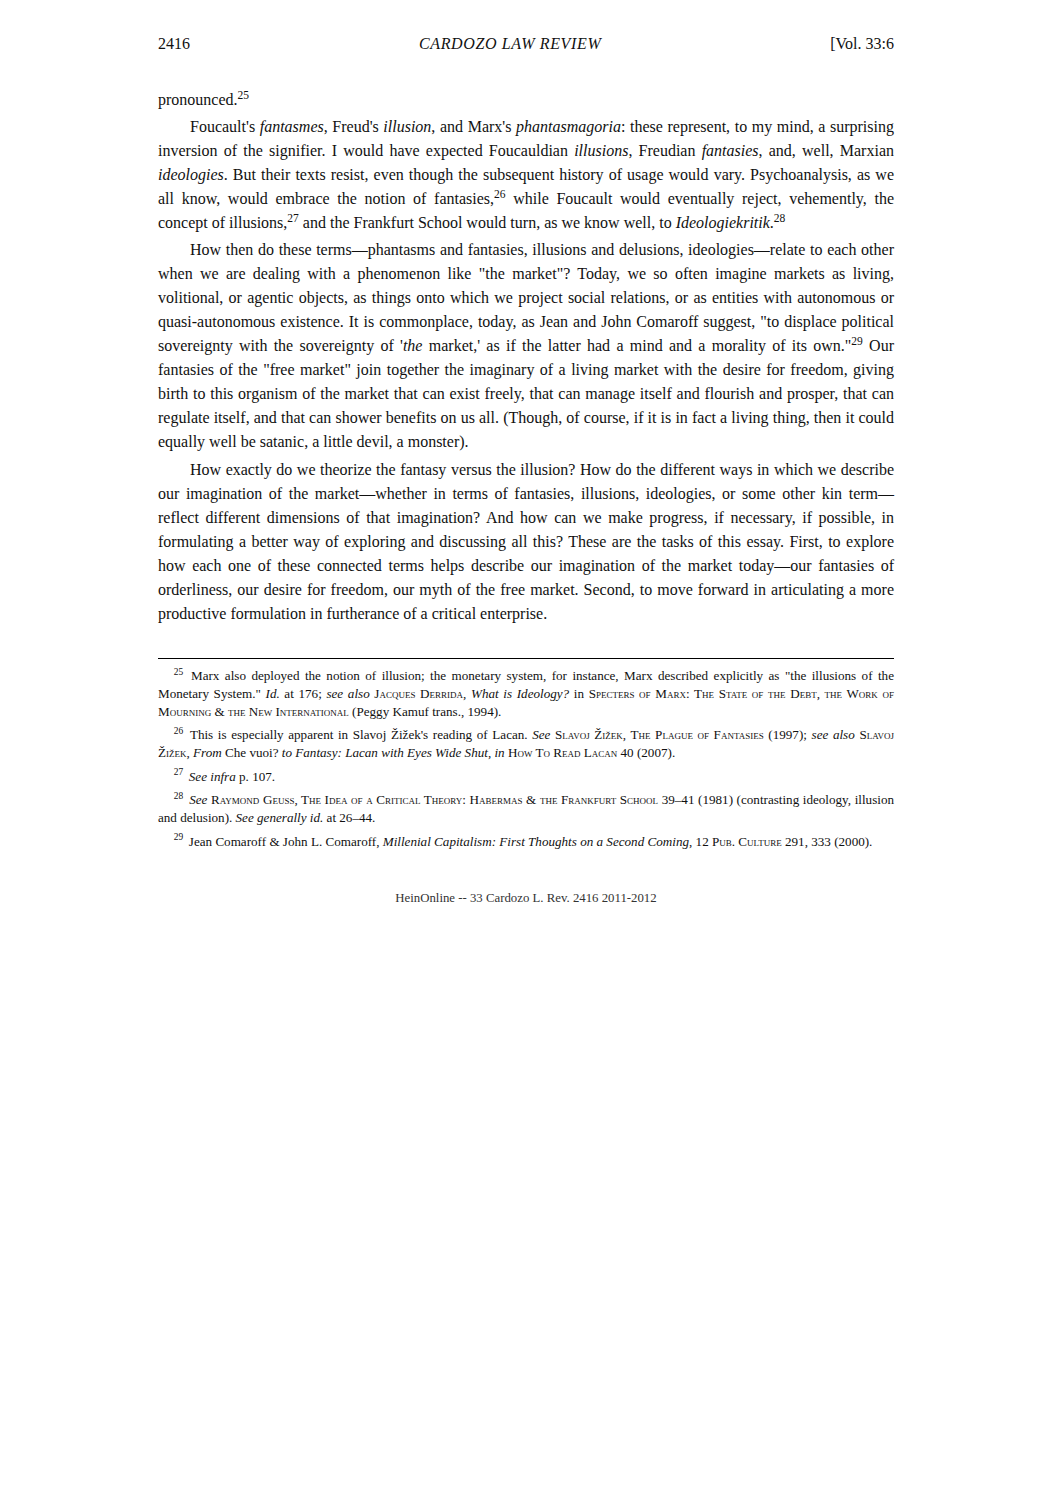2416 CARDOZO LAW REVIEW [Vol. 33:6
pronounced.25
Foucault's fantasmes, Freud's illusion, and Marx's phantasmagoria: these represent, to my mind, a surprising inversion of the signifier. I would have expected Foucauldian illusions, Freudian fantasies, and, well, Marxian ideologies. But their texts resist, even though the subsequent history of usage would vary. Psychoanalysis, as we all know, would embrace the notion of fantasies,26 while Foucault would eventually reject, vehemently, the concept of illusions,27 and the Frankfurt School would turn, as we know well, to Ideologiekritik.28
How then do these terms—phantasms and fantasies, illusions and delusions, ideologies—relate to each other when we are dealing with a phenomenon like "the market"? Today, we so often imagine markets as living, volitional, or agentic objects, as things onto which we project social relations, or as entities with autonomous or quasi-autonomous existence. It is commonplace, today, as Jean and John Comaroff suggest, "to displace political sovereignty with the sovereignty of 'the market,' as if the latter had a mind and a morality of its own."29 Our fantasies of the "free market" join together the imaginary of a living market with the desire for freedom, giving birth to this organism of the market that can exist freely, that can manage itself and flourish and prosper, that can regulate itself, and that can shower benefits on us all. (Though, of course, if it is in fact a living thing, then it could equally well be satanic, a little devil, a monster).
How exactly do we theorize the fantasy versus the illusion? How do the different ways in which we describe our imagination of the market—whether in terms of fantasies, illusions, ideologies, or some other kin term—reflect different dimensions of that imagination? And how can we make progress, if necessary, if possible, in formulating a better way of exploring and discussing all this? These are the tasks of this essay. First, to explore how each one of these connected terms helps describe our imagination of the market today—our fantasies of orderliness, our desire for freedom, our myth of the free market. Second, to move forward in articulating a more productive formulation in furtherance of a critical enterprise.
25 Marx also deployed the notion of illusion; the monetary system, for instance, Marx described explicitly as "the illusions of the Monetary System." Id. at 176; see also Jacques Derrida, What is Ideology? in Specters of Marx: The State of the Debt, the Work of Mourning & the New International (Peggy Kamuf trans., 1994).
26 This is especially apparent in Slavoj Žižek's reading of Lacan. See Slavoj Žižek, The Plague of Fantasies (1997); see also Slavoj Žižek, From Che vuoi? to Fantasy: Lacan with Eyes Wide Shut, in How To Read Lacan 40 (2007).
27 See infra p. 107.
28 See Raymond Geuss, The Idea of a Critical Theory: Habermas & the Frankfurt School 39–41 (1981) (contrasting ideology, illusion and delusion). See generally id. at 26–44.
29 Jean Comaroff & John L. Comaroff, Millenial Capitalism: First Thoughts on a Second Coming, 12 Pub. Culture 291, 333 (2000).
HeinOnline -- 33 Cardozo L. Rev. 2416 2011-2012